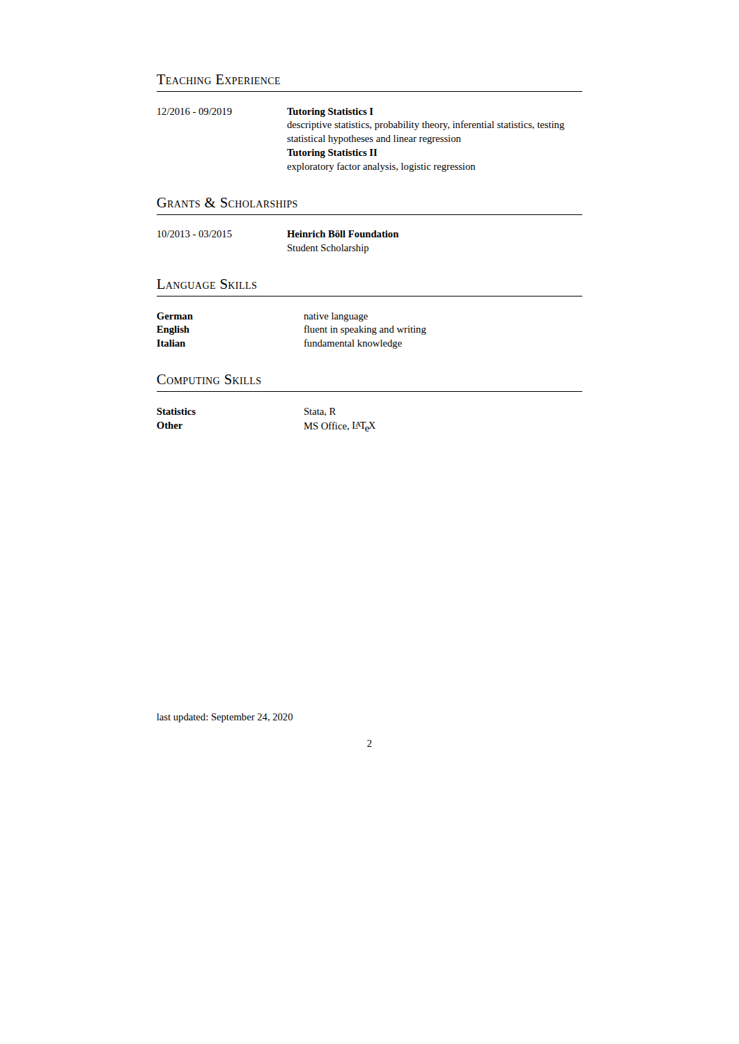Teaching Experience
| 12/2016 - 09/2019 | Tutoring Statistics I descriptive statistics, probability theory, inferential statistics, testing statistical hypotheses and linear regression Tutoring Statistics II exploratory factor analysis, logistic regression |
Grants & Scholarships
| 10/2013 - 03/2015 | Heinrich Böll Foundation Student Scholarship |
Language Skills
| German | native language |
| English | fluent in speaking and writing |
| Italian | fundamental knowledge |
Computing Skills
| Statistics | Stata, R |
| Other | MS Office, L a T e X |
last updated: September 24, 2020
2